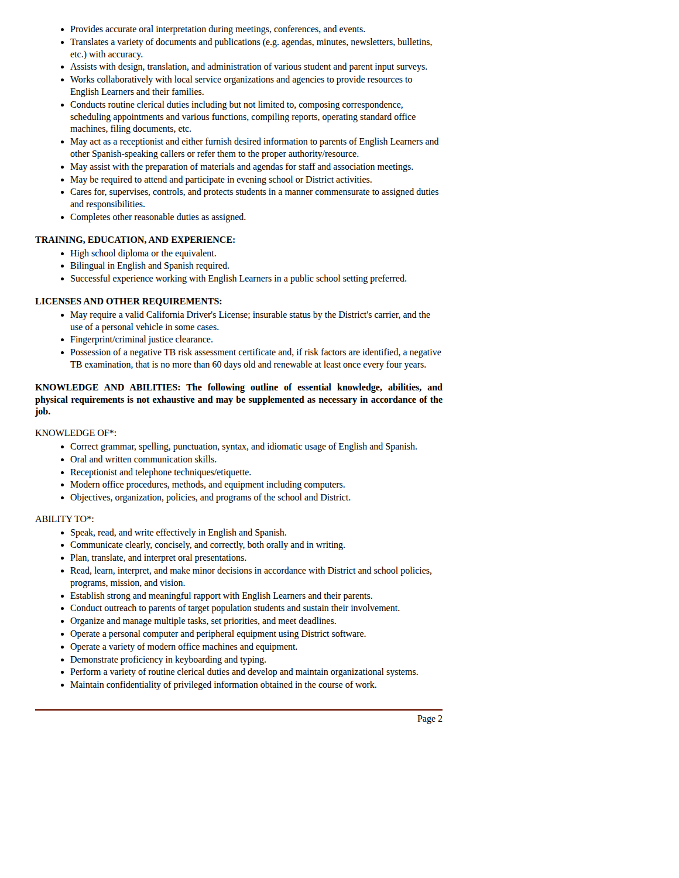Provides accurate oral interpretation during meetings, conferences, and events.
Translates a variety of documents and publications (e.g. agendas, minutes, newsletters, bulletins, etc.) with accuracy.
Assists with design, translation, and administration of various student and parent input surveys.
Works collaboratively with local service organizations and agencies to provide resources to English Learners and their families.
Conducts routine clerical duties including but not limited to, composing correspondence, scheduling appointments and various functions, compiling reports, operating standard office machines, filing documents, etc.
May act as a receptionist and either furnish desired information to parents of English Learners and other Spanish-speaking callers or refer them to the proper authority/resource.
May assist with the preparation of materials and agendas for staff and association meetings.
May be required to attend and participate in evening school or District activities.
Cares for, supervises, controls, and protects students in a manner commensurate to assigned duties and responsibilities.
Completes other reasonable duties as assigned.
TRAINING, EDUCATION, AND EXPERIENCE:
High school diploma or the equivalent.
Bilingual in English and Spanish required.
Successful experience working with English Learners in a public school setting preferred.
LICENSES AND OTHER REQUIREMENTS:
May require a valid California Driver's License; insurable status by the District's carrier, and the use of a personal vehicle in some cases.
Fingerprint/criminal justice clearance.
Possession of a negative TB risk assessment certificate and, if risk factors are identified, a negative TB examination, that is no more than 60 days old and renewable at least once every four years.
KNOWLEDGE AND ABILITIES: The following outline of essential knowledge, abilities, and physical requirements is not exhaustive and may be supplemented as necessary in accordance of the job.
KNOWLEDGE OF*:
Correct grammar, spelling, punctuation, syntax, and idiomatic usage of English and Spanish.
Oral and written communication skills.
Receptionist and telephone techniques/etiquette.
Modern office procedures, methods, and equipment including computers.
Objectives, organization, policies, and programs of the school and District.
ABILITY TO*:
Speak, read, and write effectively in English and Spanish.
Communicate clearly, concisely, and correctly, both orally and in writing.
Plan, translate, and interpret oral presentations.
Read, learn, interpret, and make minor decisions in accordance with District and school policies, programs, mission, and vision.
Establish strong and meaningful rapport with English Learners and their parents.
Conduct outreach to parents of target population students and sustain their involvement.
Organize and manage multiple tasks, set priorities, and meet deadlines.
Operate a personal computer and peripheral equipment using District software.
Operate a variety of modern office machines and equipment.
Demonstrate proficiency in keyboarding and typing.
Perform a variety of routine clerical duties and develop and maintain organizational systems.
Maintain confidentiality of privileged information obtained in the course of work.
Page 2